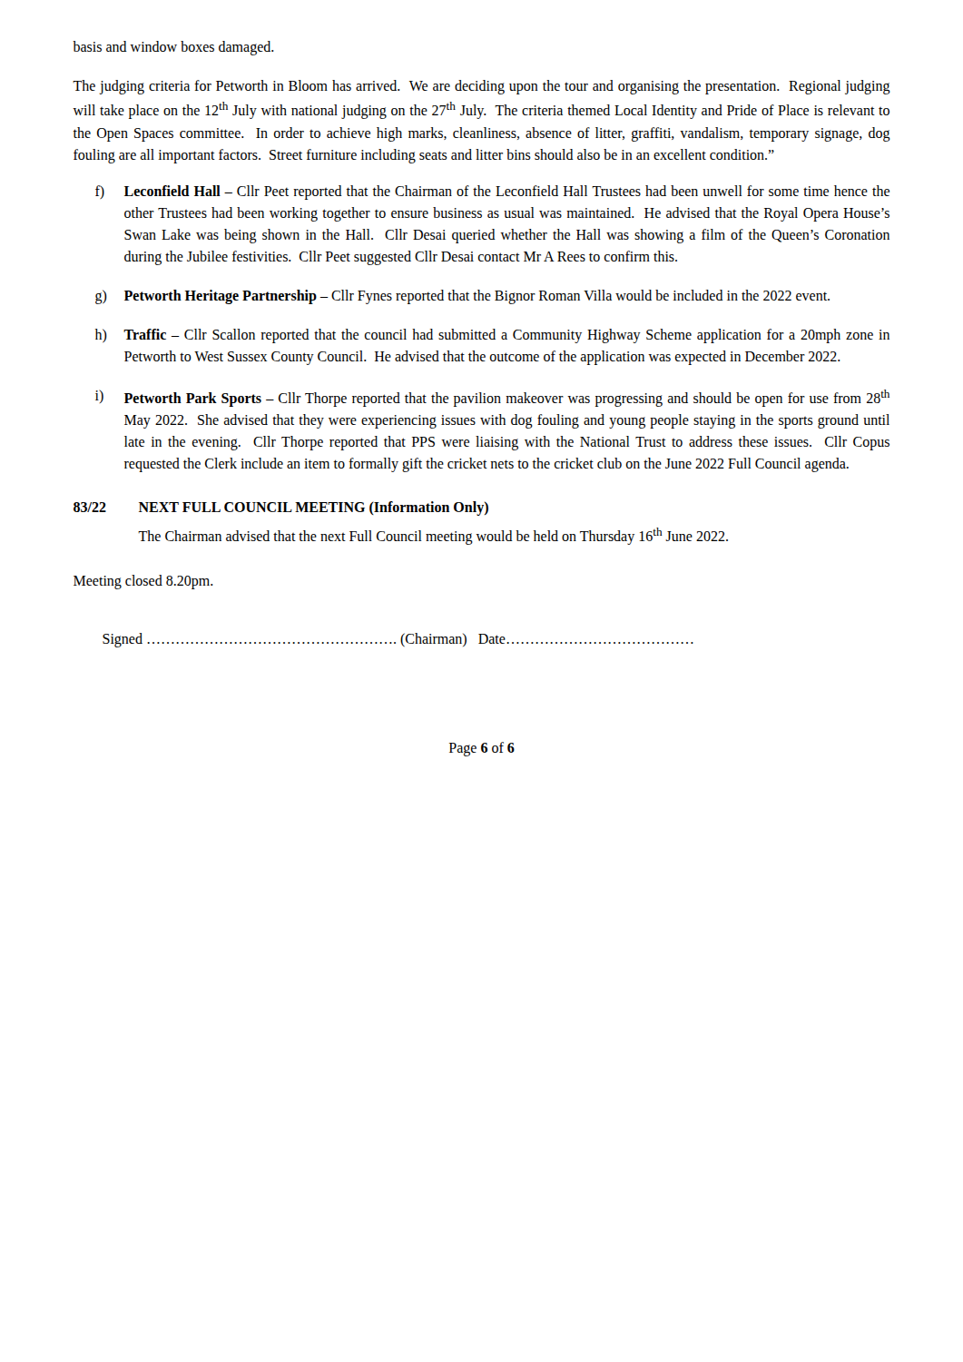basis and window boxes damaged.
The judging criteria for Petworth in Bloom has arrived. We are deciding upon the tour and organising the presentation. Regional judging will take place on the 12th July with national judging on the 27th July. The criteria themed Local Identity and Pride of Place is relevant to the Open Spaces committee. In order to achieve high marks, cleanliness, absence of litter, graffiti, vandalism, temporary signage, dog fouling are all important factors. Street furniture including seats and litter bins should also be in an excellent condition.”
f) Leconfield Hall – Cllr Peet reported that the Chairman of the Leconfield Hall Trustees had been unwell for some time hence the other Trustees had been working together to ensure business as usual was maintained. He advised that the Royal Opera House’s Swan Lake was being shown in the Hall. Cllr Desai queried whether the Hall was showing a film of the Queen’s Coronation during the Jubilee festivities. Cllr Peet suggested Cllr Desai contact Mr A Rees to confirm this.
g) Petworth Heritage Partnership – Cllr Fynes reported that the Bignor Roman Villa would be included in the 2022 event.
h) Traffic – Cllr Scallon reported that the council had submitted a Community Highway Scheme application for a 20mph zone in Petworth to West Sussex County Council. He advised that the outcome of the application was expected in December 2022.
i) Petworth Park Sports – Cllr Thorpe reported that the pavilion makeover was progressing and should be open for use from 28th May 2022. She advised that they were experiencing issues with dog fouling and young people staying in the sports ground until late in the evening. Cllr Thorpe reported that PPS were liaising with the National Trust to address these issues. Cllr Copus requested the Clerk include an item to formally gift the cricket nets to the cricket club on the June 2022 Full Council agenda.
83/22 NEXT FULL COUNCIL MEETING (Information Only)
The Chairman advised that the next Full Council meeting would be held on Thursday 16th June 2022.
Meeting closed 8.20pm.
Signed ……………………………………………. (Chairman) Date…………………………………
Page 6 of 6